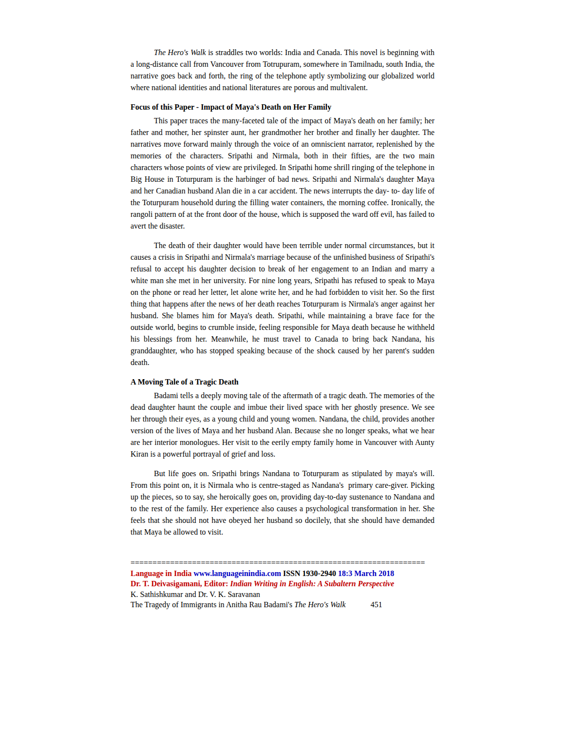The Hero's Walk is straddles two worlds: India and Canada. This novel is beginning with a long-distance call from Vancouver from Totrupuram, somewhere in Tamilnadu, south India, the narrative goes back and forth, the ring of the telephone aptly symbolizing our globalized world where national identities and national literatures are porous and multivalent.
Focus of this Paper - Impact of Maya's Death on Her Family
This paper traces the many-faceted tale of the impact of Maya's death on her family; her father and mother, her spinster aunt, her grandmother her brother and finally her daughter. The narratives move forward mainly through the voice of an omniscient narrator, replenished by the memories of the characters. Sripathi and Nirmala, both in their fifties, are the two main characters whose points of view are privileged. In Sripathi home shrill ringing of the telephone in Big House in Toturpuram is the harbinger of bad news. Sripathi and Nirmala's daughter Maya and her Canadian husband Alan die in a car accident. The news interrupts the day- to- day life of the Toturpuram household during the filling water containers, the morning coffee. Ironically, the rangoli pattern of at the front door of the house, which is supposed the ward off evil, has failed to avert the disaster.
The death of their daughter would have been terrible under normal circumstances, but it causes a crisis in Sripathi and Nirmala's marriage because of the unfinished business of Sripathi's refusal to accept his daughter decision to break of her engagement to an Indian and marry a white man she met in her university. For nine long years, Sripathi has refused to speak to Maya on the phone or read her letter, let alone write her, and he had forbidden to visit her. So the first thing that happens after the news of her death reaches Toturpuram is Nirmala's anger against her husband. She blames him for Maya's death. Sripathi, while maintaining a brave face for the outside world, begins to crumble inside, feeling responsible for Maya death because he withheld his blessings from her. Meanwhile, he must travel to Canada to bring back Nandana, his granddaughter, who has stopped speaking because of the shock caused by her parent's sudden death.
A Moving Tale of a Tragic Death
Badami tells a deeply moving tale of the aftermath of a tragic death. The memories of the dead daughter haunt the couple and imbue their lived space with her ghostly presence. We see her through their eyes, as a young child and young women. Nandana, the child, provides another version of the lives of Maya and her husband Alan. Because she no longer speaks, what we hear are her interior monologues. Her visit to the eerily empty family home in Vancouver with Aunty Kiran is a powerful portrayal of grief and loss.
But life goes on. Sripathi brings Nandana to Toturpuram as stipulated by maya's will. From this point on, it is Nirmala who is centre-staged as Nandana's primary care-giver. Picking up the pieces, so to say, she heroically goes on, providing day-to-day sustenance to Nandana and to the rest of the family. Her experience also causes a psychological transformation in her. She feels that she should not have obeyed her husband so docilely, that she should have demanded that Maya be allowed to visit.
===================================================================
Language in India www.languageinindia.com ISSN 1930-2940 18:3 March 2018
Dr. T. Deivasigamani, Editor: Indian Writing in English: A Subaltern Perspective
K. Sathishkumar and Dr. V. K. Saravanan
The Tragedy of Immigrants in Anitha Rau Badami's The Hero's Walk 451